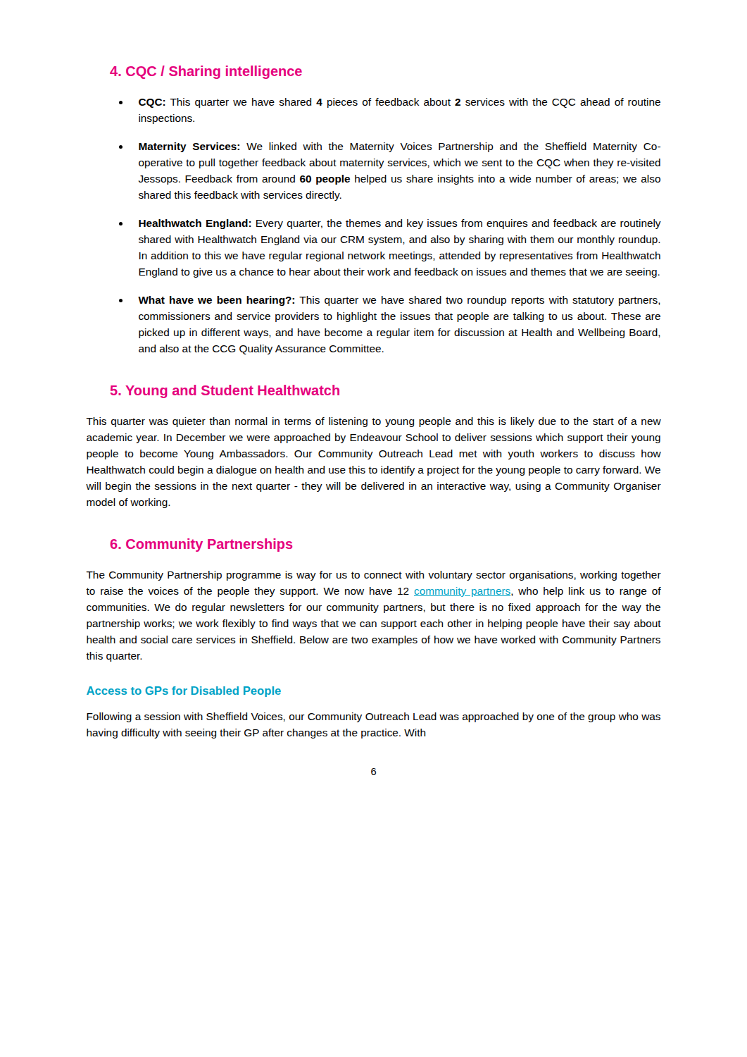4. CQC / Sharing intelligence
CQC: This quarter we have shared 4 pieces of feedback about 2 services with the CQC ahead of routine inspections.
Maternity Services: We linked with the Maternity Voices Partnership and the Sheffield Maternity Co-operative to pull together feedback about maternity services, which we sent to the CQC when they re-visited Jessops. Feedback from around 60 people helped us share insights into a wide number of areas; we also shared this feedback with services directly.
Healthwatch England: Every quarter, the themes and key issues from enquires and feedback are routinely shared with Healthwatch England via our CRM system, and also by sharing with them our monthly roundup. In addition to this we have regular regional network meetings, attended by representatives from Healthwatch England to give us a chance to hear about their work and feedback on issues and themes that we are seeing.
What have we been hearing?: This quarter we have shared two roundup reports with statutory partners, commissioners and service providers to highlight the issues that people are talking to us about. These are picked up in different ways, and have become a regular item for discussion at Health and Wellbeing Board, and also at the CCG Quality Assurance Committee.
5. Young and Student Healthwatch
This quarter was quieter than normal in terms of listening to young people and this is likely due to the start of a new academic year. In December we were approached by Endeavour School to deliver sessions which support their young people to become Young Ambassadors. Our Community Outreach Lead met with youth workers to discuss how Healthwatch could begin a dialogue on health and use this to identify a project for the young people to carry forward. We will begin the sessions in the next quarter - they will be delivered in an interactive way, using a Community Organiser model of working.
6. Community Partnerships
The Community Partnership programme is way for us to connect with voluntary sector organisations, working together to raise the voices of the people they support. We now have 12 community partners, who help link us to range of communities. We do regular newsletters for our community partners, but there is no fixed approach for the way the partnership works; we work flexibly to find ways that we can support each other in helping people have their say about health and social care services in Sheffield. Below are two examples of how we have worked with Community Partners this quarter.
Access to GPs for Disabled People
Following a session with Sheffield Voices, our Community Outreach Lead was approached by one of the group who was having difficulty with seeing their GP after changes at the practice. With
6